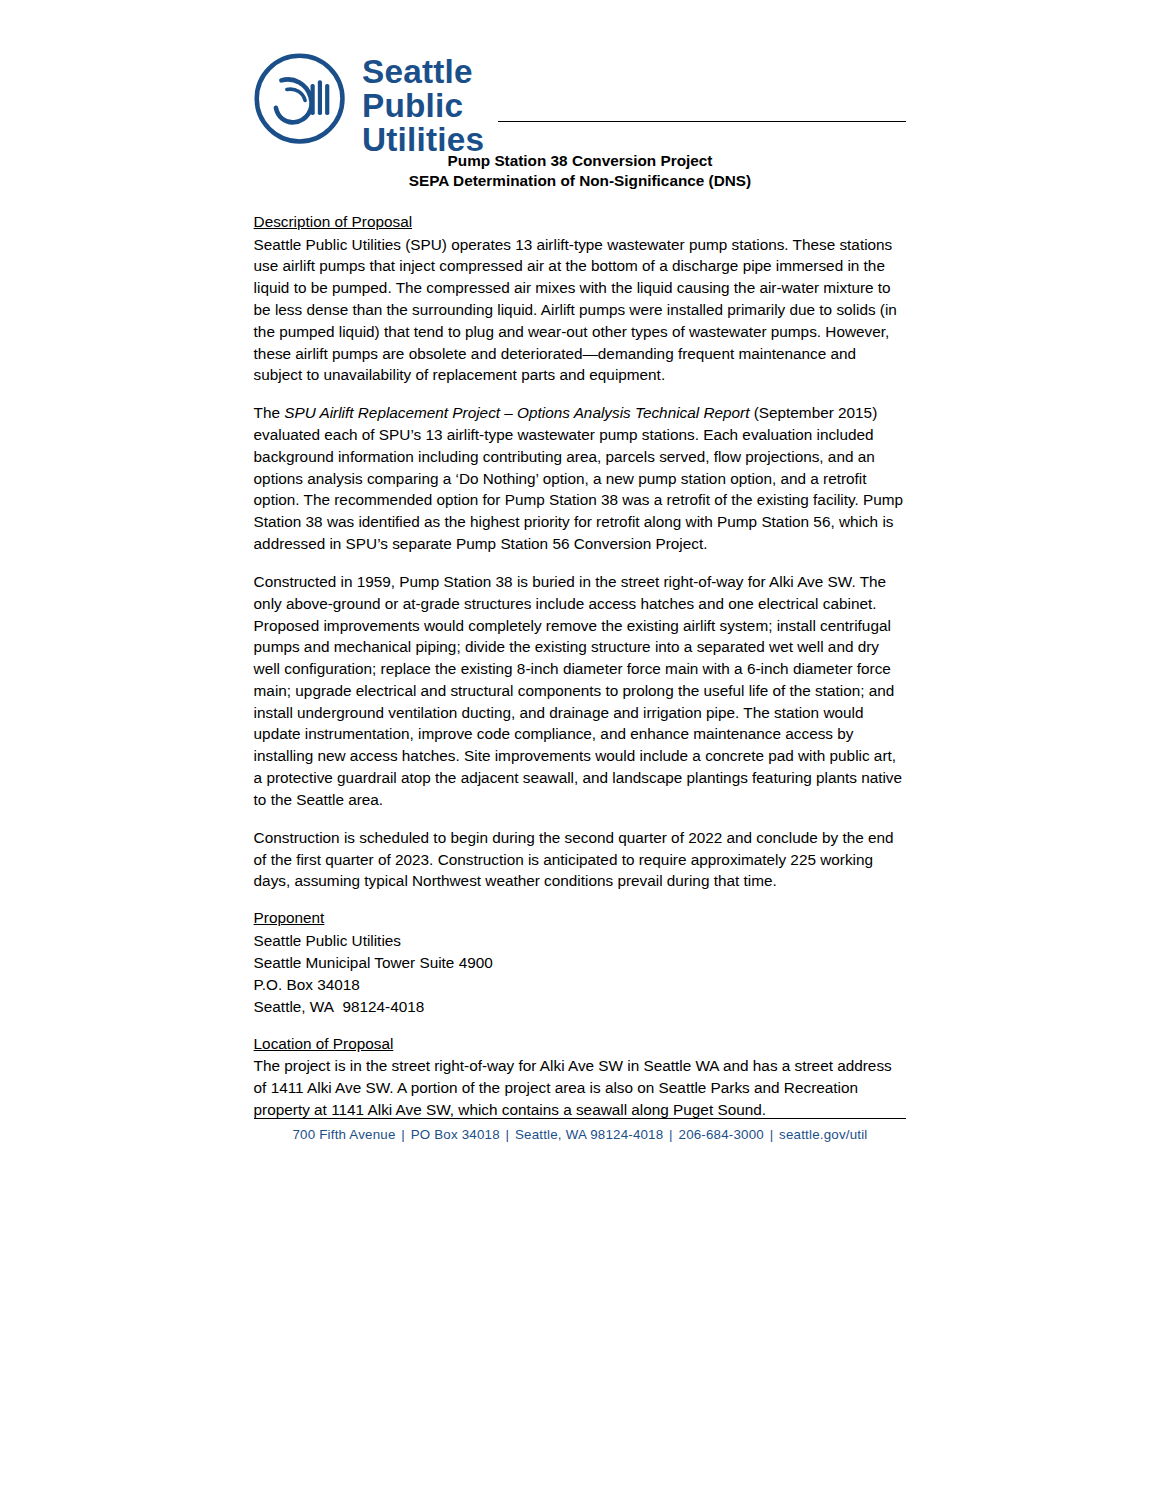Seattle
Public
Utilities
Pump Station 38 Conversion Project
SEPA Determination of Non-Significance (DNS)
Description of Proposal
Seattle Public Utilities (SPU) operates 13 airlift-type wastewater pump stations. These stations use airlift pumps that inject compressed air at the bottom of a discharge pipe immersed in the liquid to be pumped. The compressed air mixes with the liquid causing the air-water mixture to be less dense than the surrounding liquid. Airlift pumps were installed primarily due to solids (in the pumped liquid) that tend to plug and wear-out other types of wastewater pumps. However, these airlift pumps are obsolete and deteriorated—demanding frequent maintenance and subject to unavailability of replacement parts and equipment.
The SPU Airlift Replacement Project – Options Analysis Technical Report (September 2015) evaluated each of SPU’s 13 airlift-type wastewater pump stations. Each evaluation included background information including contributing area, parcels served, flow projections, and an options analysis comparing a ‘Do Nothing’ option, a new pump station option, and a retrofit option. The recommended option for Pump Station 38 was a retrofit of the existing facility. Pump Station 38 was identified as the highest priority for retrofit along with Pump Station 56, which is addressed in SPU’s separate Pump Station 56 Conversion Project.
Constructed in 1959, Pump Station 38 is buried in the street right-of-way for Alki Ave SW. The only above-ground or at-grade structures include access hatches and one electrical cabinet. Proposed improvements would completely remove the existing airlift system; install centrifugal pumps and mechanical piping; divide the existing structure into a separated wet well and dry well configuration; replace the existing 8-inch diameter force main with a 6-inch diameter force main; upgrade electrical and structural components to prolong the useful life of the station; and install underground ventilation ducting, and drainage and irrigation pipe. The station would update instrumentation, improve code compliance, and enhance maintenance access by installing new access hatches. Site improvements would include a concrete pad with public art, a protective guardrail atop the adjacent seawall, and landscape plantings featuring plants native to the Seattle area.
Construction is scheduled to begin during the second quarter of 2022 and conclude by the end of the first quarter of 2023. Construction is anticipated to require approximately 225 working days, assuming typical Northwest weather conditions prevail during that time.
Proponent
Seattle Public Utilities
Seattle Municipal Tower Suite 4900
P.O. Box 34018
Seattle, WA 98124-4018
Location of Proposal
The project is in the street right-of-way for Alki Ave SW in Seattle WA and has a street address of 1411 Alki Ave SW. A portion of the project area is also on Seattle Parks and Recreation property at 1141 Alki Ave SW, which contains a seawall along Puget Sound.
700 Fifth Avenue|PO Box 34018|Seattle, WA 98124-4018|206-684-3000|seattle.gov/util